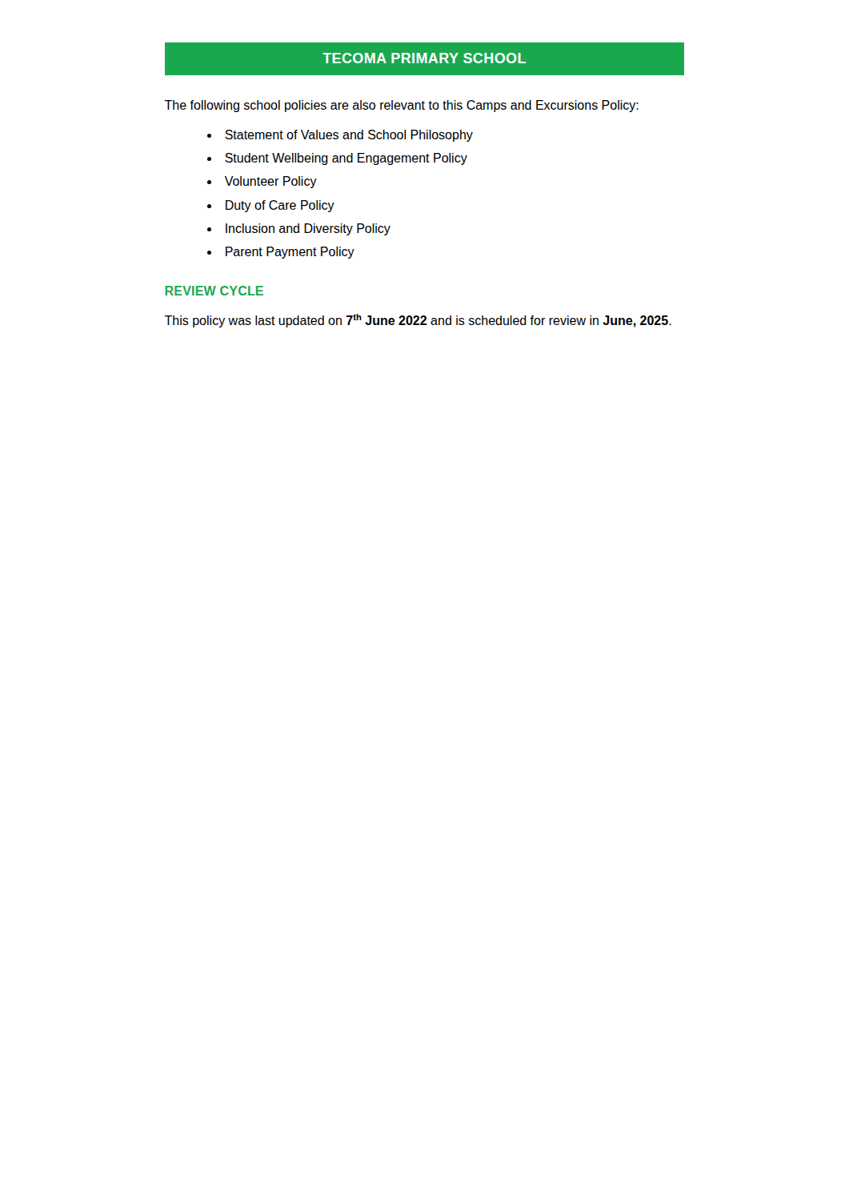TECOMA PRIMARY SCHOOL
The following school policies are also relevant to this Camps and Excursions Policy:
Statement of Values and School Philosophy
Student Wellbeing and Engagement Policy
Volunteer Policy
Duty of Care Policy
Inclusion and Diversity Policy
Parent Payment Policy
REVIEW CYCLE
This policy was last updated on 7th June 2022 and is scheduled for review in June, 2025.